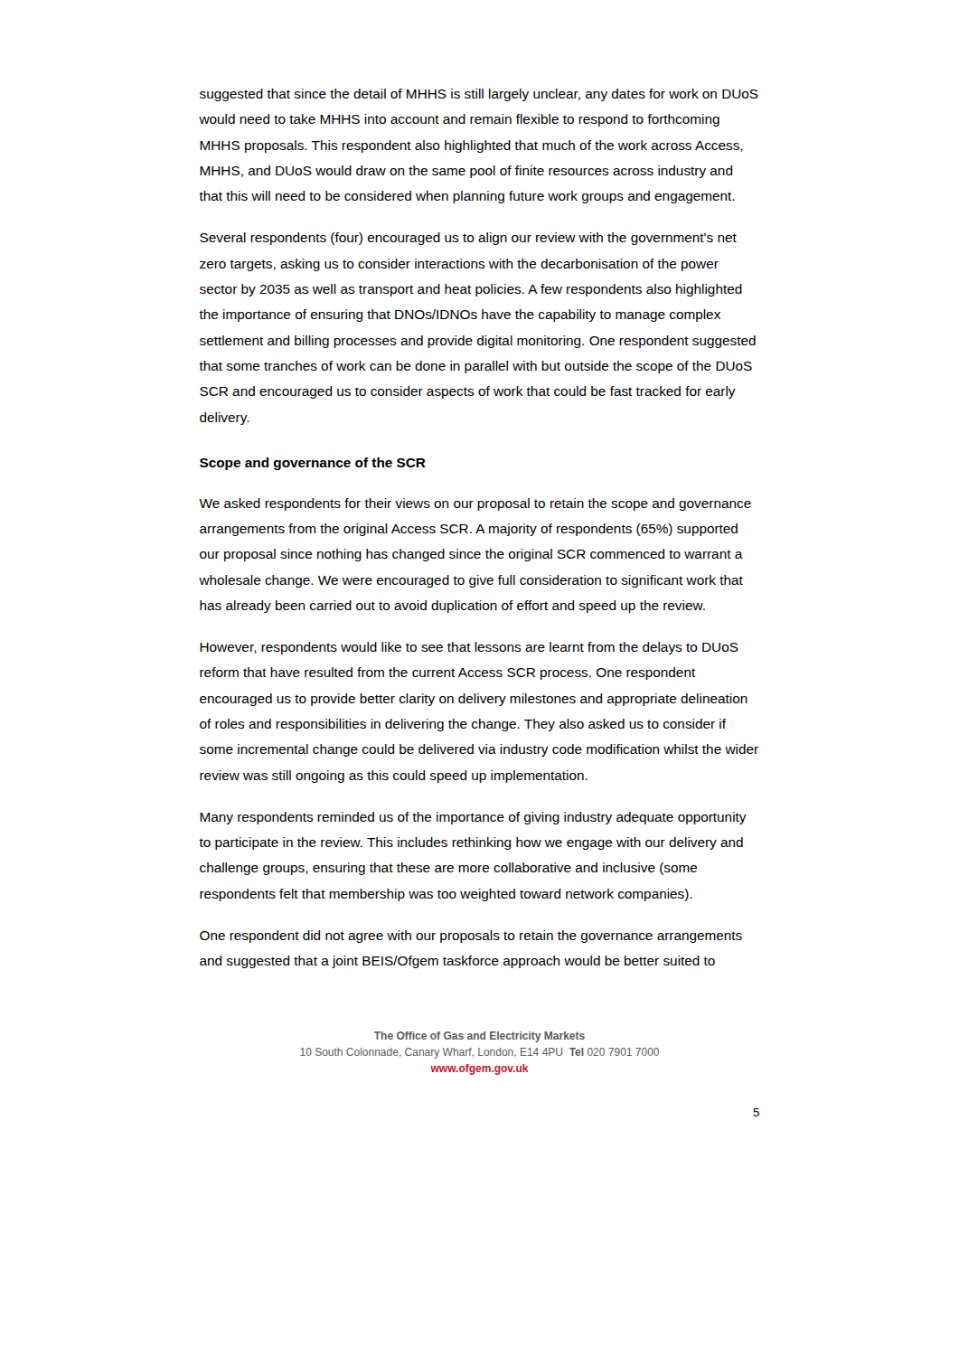suggested that since the detail of MHHS is still largely unclear, any dates for work on DUoS would need to take MHHS into account and remain flexible to respond to forthcoming MHHS proposals. This respondent also highlighted that much of the work across Access, MHHS, and DUoS would draw on the same pool of finite resources across industry and that this will need to be considered when planning future work groups and engagement.
Several respondents (four) encouraged us to align our review with the government's net zero targets, asking us to consider interactions with the decarbonisation of the power sector by 2035 as well as transport and heat policies. A few respondents also highlighted the importance of ensuring that DNOs/IDNOs have the capability to manage complex settlement and billing processes and provide digital monitoring. One respondent suggested that some tranches of work can be done in parallel with but outside the scope of the DUoS SCR and encouraged us to consider aspects of work that could be fast tracked for early delivery.
Scope and governance of the SCR
We asked respondents for their views on our proposal to retain the scope and governance arrangements from the original Access SCR. A majority of respondents (65%) supported our proposal since nothing has changed since the original SCR commenced to warrant a wholesale change. We were encouraged to give full consideration to significant work that has already been carried out to avoid duplication of effort and speed up the review.
However, respondents would like to see that lessons are learnt from the delays to DUoS reform that have resulted from the current Access SCR process. One respondent encouraged us to provide better clarity on delivery milestones and appropriate delineation of roles and responsibilities in delivering the change. They also asked us to consider if some incremental change could be delivered via industry code modification whilst the wider review was still ongoing as this could speed up implementation.
Many respondents reminded us of the importance of giving industry adequate opportunity to participate in the review. This includes rethinking how we engage with our delivery and challenge groups, ensuring that these are more collaborative and inclusive (some respondents felt that membership was too weighted toward network companies).
One respondent did not agree with our proposals to retain the governance arrangements and suggested that a joint BEIS/Ofgem taskforce approach would be better suited to
The Office of Gas and Electricity Markets
10 South Colonnade, Canary Wharf, London, E14 4PU Tel 020 7901 7000
www.ofgem.gov.uk
5